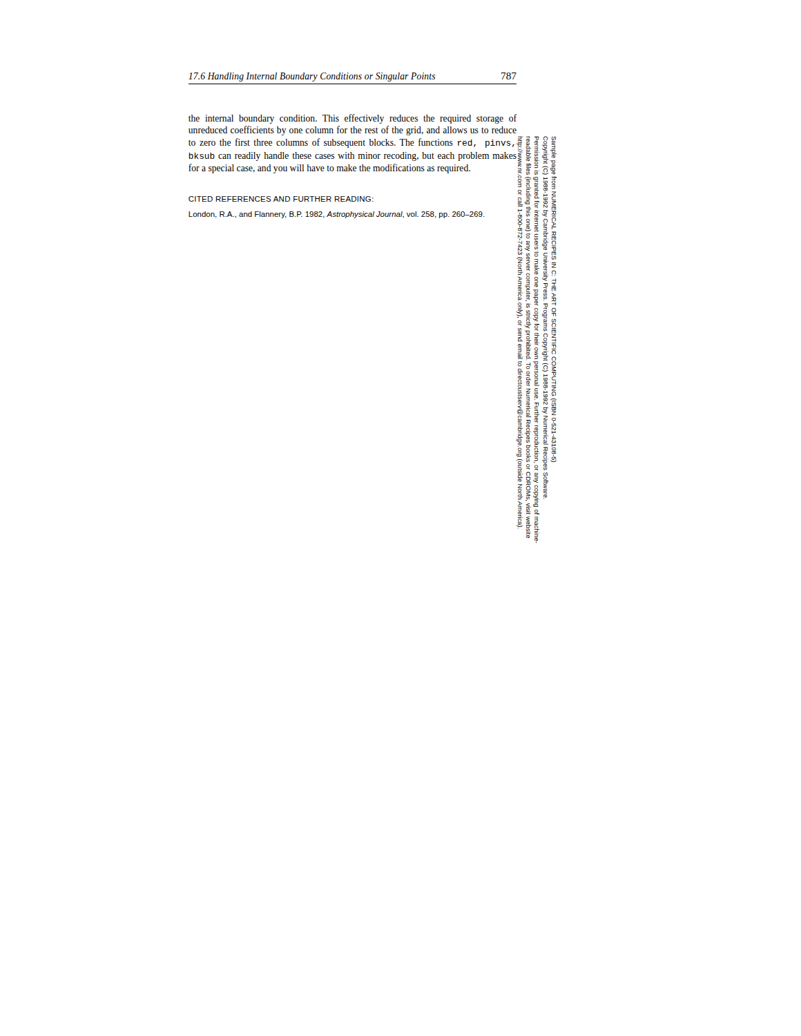17.6 Handling Internal Boundary Conditions or Singular Points 787
the internal boundary condition. This effectively reduces the required storage of unreduced coefficients by one column for the rest of the grid, and allows us to reduce to zero the first three columns of subsequent blocks. The functions red, pinvs, bksub can readily handle these cases with minor recoding, but each problem makes for a special case, and you will have to make the modifications as required.
CITED REFERENCES AND FURTHER READING:
London, R.A., and Flannery, B.P. 1982, Astrophysical Journal, vol. 258, pp. 260–269.
Sample page from NUMERICAL RECIPES IN C: THE ART OF SCIENTIFIC COMPUTING (ISBN 0-521-43108-5)
Copyright (C) 1988-1992 by Cambridge University Press. Programs Copyright (C) 1988-1992 by Numerical Recipes Software.
Permission is granted for internet users to make one paper copy for their own personal use. Further reproduction, or any copying of machine-
readable files (including this one) to any server computer, is strictly prohibited. To order Numerical Recipes books or CDROMs, visit website
http://www.nr.com or call 1-800-872-7423 (North America only), or send email to directcustserv@cambridge.org (outside North America).